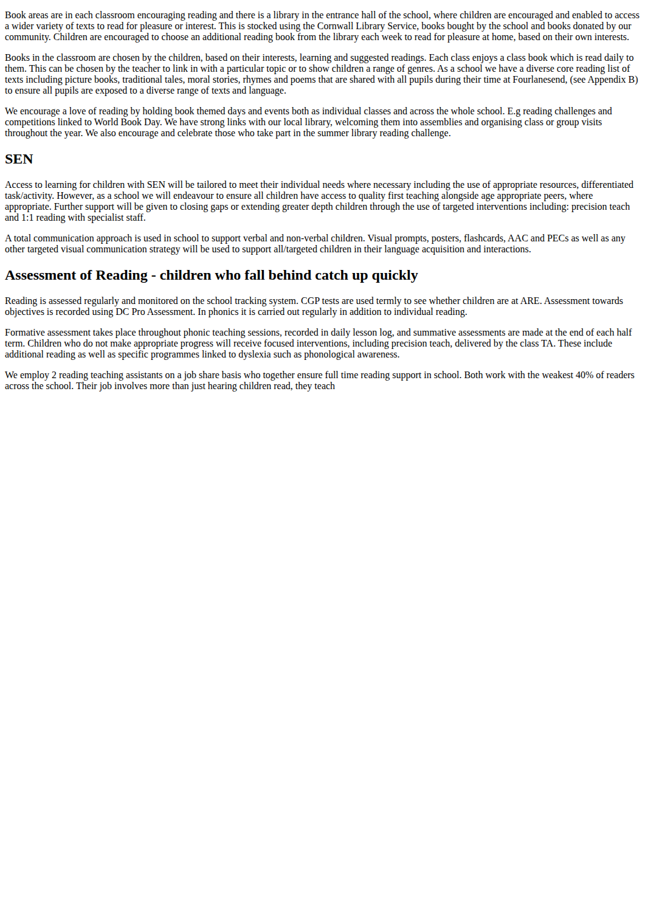Book areas are in each classroom encouraging reading and there is a library in the entrance hall of the school, where children are encouraged and enabled to access a wider variety of texts to read for pleasure or interest. This is stocked using the Cornwall Library Service, books bought by the school and books donated by our community. Children are encouraged to choose an additional reading book from the library each week to read for pleasure at home, based on their own interests.
Books in the classroom are chosen by the children, based on their interests, learning and suggested readings. Each class enjoys a class book which is read daily to them. This can be chosen by the teacher to link in with a particular topic or to show children a range of genres. As a school we have a diverse core reading list of texts including picture books, traditional tales, moral stories, rhymes and poems that are shared with all pupils during their time at Fourlanesend, (see Appendix B) to ensure all pupils are exposed to a diverse range of texts and language.
We encourage a love of reading by holding book themed days and events both as individual classes and across the whole school. E.g reading challenges and competitions linked to World Book Day. We have strong links with our local library, welcoming them into assemblies and organising class or group visits throughout the year. We also encourage and celebrate those who take part in the summer library reading challenge.
SEN
Access to learning for children with SEN will be tailored to meet their individual needs where necessary including the use of appropriate resources, differentiated task/activity. However, as a school we will endeavour to ensure all children have access to quality first teaching alongside age appropriate peers, where appropriate. Further support will be given to closing gaps or extending greater depth children through the use of targeted interventions including: precision teach and 1:1 reading with specialist staff.
A total communication approach is used in school to support verbal and non-verbal children. Visual prompts, posters, flashcards, AAC and PECs as well as any other targeted visual communication strategy will be used to support all/targeted children in their language acquisition and interactions.
Assessment of Reading - children who fall behind catch up quickly
Reading is assessed regularly and monitored on the school tracking system. CGP tests are used termly to see whether children are at ARE. Assessment towards objectives is recorded using DC Pro Assessment. In phonics it is carried out regularly in addition to individual reading.
Formative assessment takes place throughout phonic teaching sessions, recorded in daily lesson log, and summative assessments are made at the end of each half term. Children who do not make appropriate progress will receive focused interventions, including precision teach, delivered by the class TA. These include additional reading as well as specific programmes linked to dyslexia such as phonological awareness.
We employ 2 reading teaching assistants on a job share basis who together ensure full time reading support in school. Both work with the weakest 40% of readers across the school. Their job involves more than just hearing children read, they teach